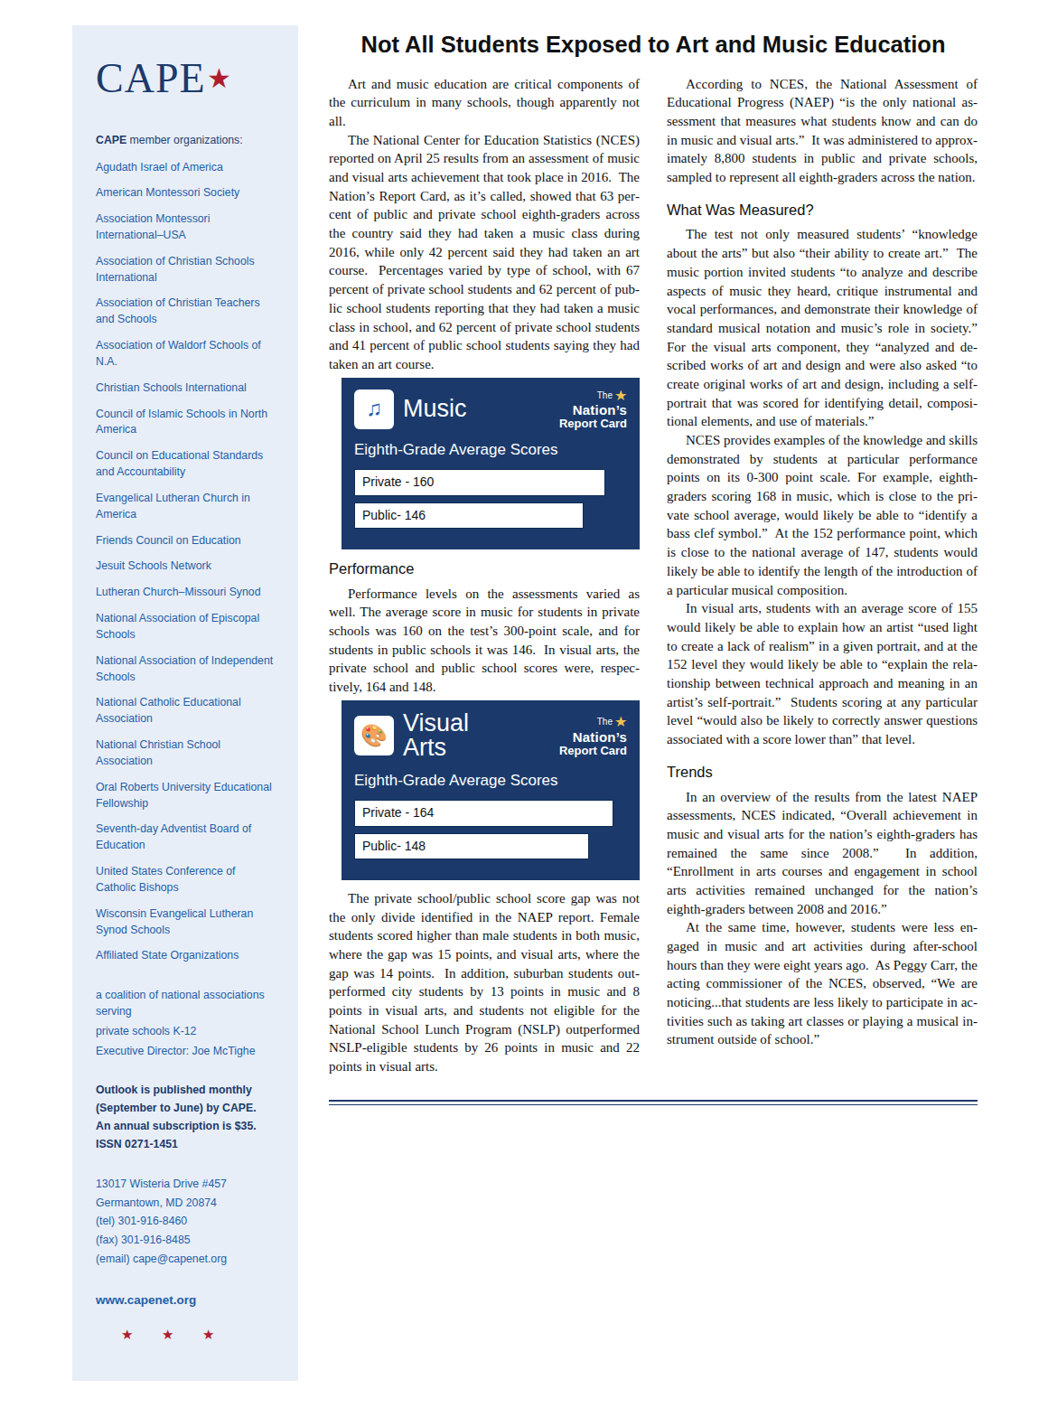CAPE★
CAPE member organizations:
Agudath Israel of America
American Montessori Society
Association Montessori International–USA
Association of Christian Schools International
Association of Christian Teachers and Schools
Association of Waldorf Schools of N.A.
Christian Schools International
Council of Islamic Schools in North America
Council on Educational Standards and Accountability
Evangelical Lutheran Church in America
Friends Council on Education
Jesuit Schools Network
Lutheran Church–Missouri Synod
National Association of Episcopal Schools
National Association of Independent Schools
National Catholic Educational Association
National Christian School Association
Oral Roberts University Educational Fellowship
Seventh-day Adventist Board of Education
United States Conference of Catholic Bishops
Wisconsin Evangelical Lutheran Synod Schools
Affiliated State Organizations
a coalition of national associations serving
private schools K-12
Executive Director: Joe McTighe
Outlook is published monthly
(September to June) by CAPE.
An annual subscription is $35.
ISSN 0271-1451
13017 Wisteria Drive #457
Germantown, MD 20874
(tel) 301-916-8460
(fax) 301-916-8485
(email) cape@capenet.org
www.capenet.org
★ ★ ★
Not All Students Exposed to Art and Music Education
Art and music education are critical components of the curriculum in many schools, though apparently not all.
The National Center for Education Statistics (NCES) reported on April 25 results from an assessment of music and visual arts achievement that took place in 2016. The Nation’s Report Card, as it’s called, showed that 63 percent of public and private school eighth-graders across the country said they had taken a music class during 2016, while only 42 percent said they had taken an art course. Percentages varied by type of school, with 67 percent of private school students and 62 percent of public school students reporting that they had taken a music class in school, and 62 percent of private school students and 41 percent of public school students saying they had taken an art course.
♫ Music
The★ Nation’s Report Card
Eighth-Grade Average Scores
Private - 160
Public- 146
Performance
Performance levels on the assessments varied as well. The average score in music for students in private schools was 160 on the test’s 300-point scale, and for students in public schools it was 146. In visual arts, the private school and public school scores were, respectively, 164 and 148.
🎨 Visual
Arts
The★ Nation’s Report Card
Eighth-Grade Average Scores
Private - 164
Public- 148
The private school/public school score gap was not the only divide identified in the NAEP report. Female students scored higher than male students in both music, where the gap was 15 points, and visual arts, where the gap was 14 points. In addition, suburban students outperformed city students by 13 points in music and 8 points in visual arts, and students not eligible for the National School Lunch Program (NSLP) outperformed NSLP-eligible students by 26 points in music and 22 points in visual arts.
According to NCES, the National Assessment of Educational Progress (NAEP) “is the only national assessment that measures what students know and can do in music and visual arts.” It was administered to approximately 8,800 students in public and private schools, sampled to represent all eighth-graders across the nation.
What Was Measured?
The test not only measured students’ “knowledge about the arts” but also “their ability to create art.” The music portion invited students “to analyze and describe aspects of music they heard, critique instrumental and vocal performances, and demonstrate their knowledge of standard musical notation and music’s role in society.” For the visual arts component, they “analyzed and described works of art and design and were also asked “to create original works of art and design, including a self-portrait that was scored for identifying detail, compositional elements, and use of materials.”
NCES provides examples of the knowledge and skills demonstrated by students at particular performance points on its 0-300 point scale. For example, eighth-graders scoring 168 in music, which is close to the private school average, would likely be able to “identify a bass clef symbol.” At the 152 performance point, which is close to the national average of 147, students would likely be able to identify the length of the introduction of a particular musical composition.
In visual arts, students with an average score of 155 would likely be able to explain how an artist “used light to create a lack of realism” in a given portrait, and at the 152 level they would likely be able to “explain the relationship between technical approach and meaning in an artist’s self-portrait.” Students scoring at any particular level “would also be likely to correctly answer questions associated with a score lower than” that level.
Trends
In an overview of the results from the latest NAEP assessments, NCES indicated, “Overall achievement in music and visual arts for the nation’s eighth-graders has remained the same since 2008.” In addition, “Enrollment in arts courses and engagement in school arts activities remained unchanged for the nation’s eighth-graders between 2008 and 2016.”
At the same time, however, students were less engaged in music and art activities during after-school hours than they were eight years ago. As Peggy Carr, the acting commissioner of the NCES, observed, “We are noticing...that students are less likely to participate in activities such as taking art classes or playing a musical instrument outside of school.”